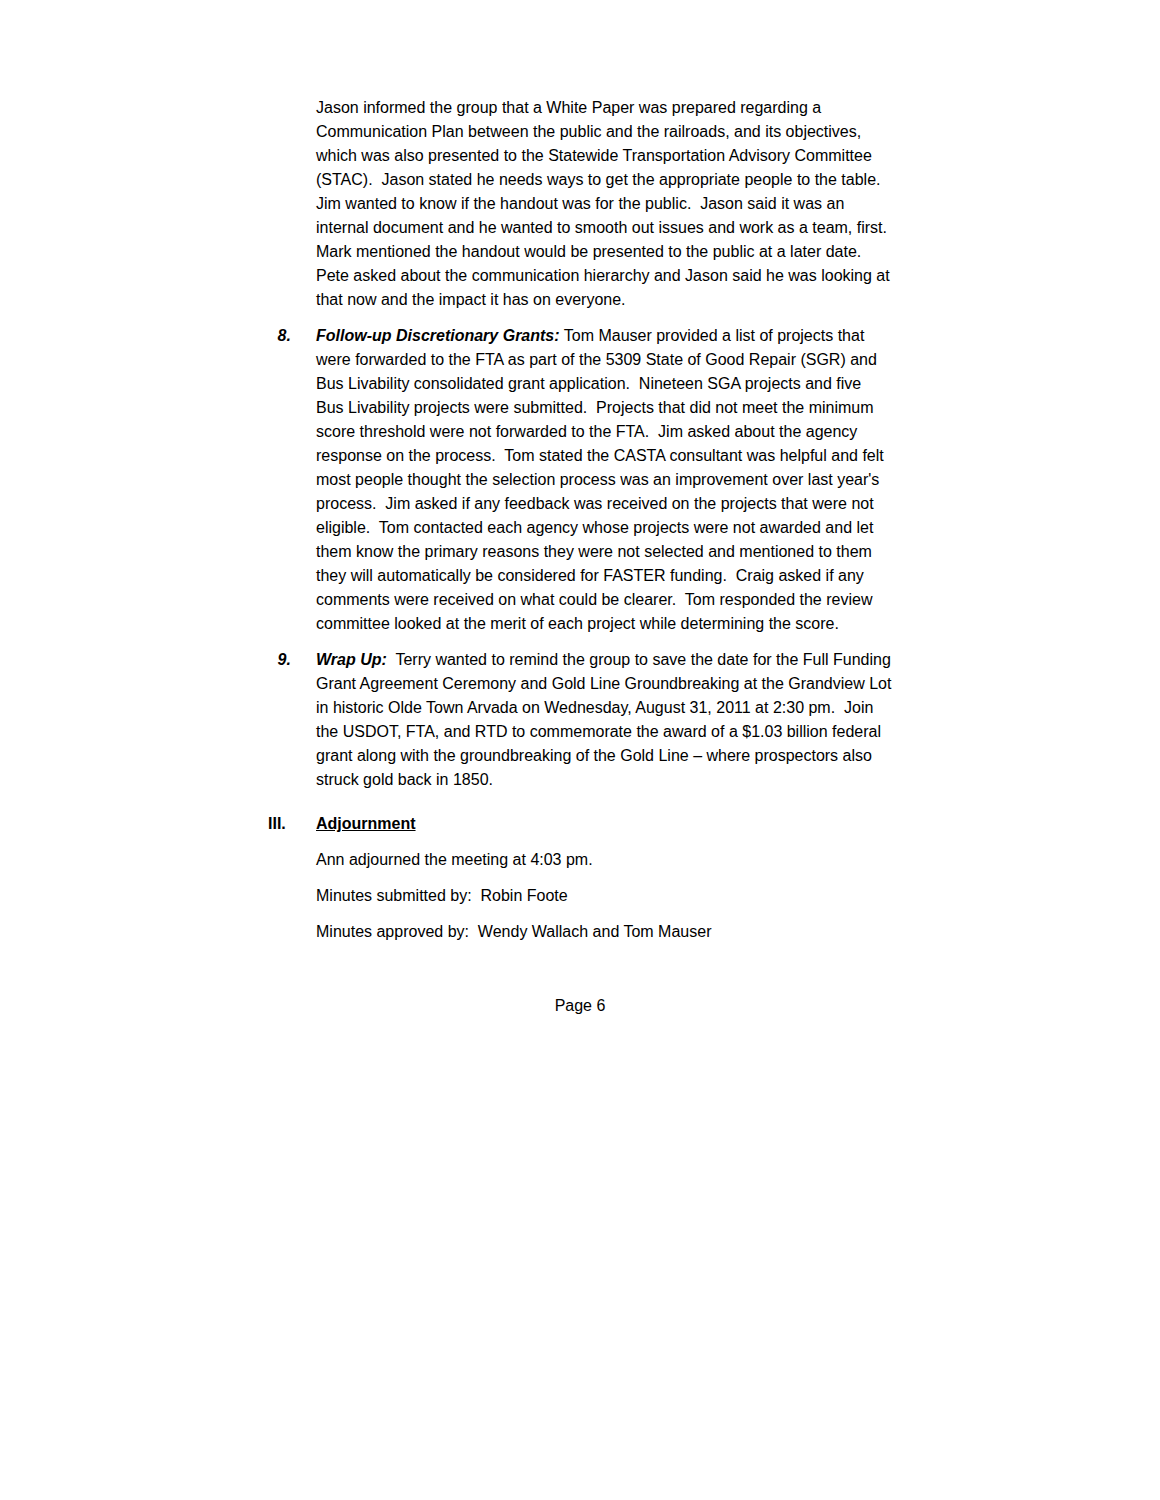Jason informed the group that a White Paper was prepared regarding a Communication Plan between the public and the railroads, and its objectives, which was also presented to the Statewide Transportation Advisory Committee (STAC). Jason stated he needs ways to get the appropriate people to the table. Jim wanted to know if the handout was for the public. Jason said it was an internal document and he wanted to smooth out issues and work as a team, first. Mark mentioned the handout would be presented to the public at a later date. Pete asked about the communication hierarchy and Jason said he was looking at that now and the impact it has on everyone.
8. Follow-up Discretionary Grants: Tom Mauser provided a list of projects that were forwarded to the FTA as part of the 5309 State of Good Repair (SGR) and Bus Livability consolidated grant application. Nineteen SGA projects and five Bus Livability projects were submitted. Projects that did not meet the minimum score threshold were not forwarded to the FTA. Jim asked about the agency response on the process. Tom stated the CASTA consultant was helpful and felt most people thought the selection process was an improvement over last year's process. Jim asked if any feedback was received on the projects that were not eligible. Tom contacted each agency whose projects were not awarded and let them know the primary reasons they were not selected and mentioned to them they will automatically be considered for FASTER funding. Craig asked if any comments were received on what could be clearer. Tom responded the review committee looked at the merit of each project while determining the score.
9. Wrap Up: Terry wanted to remind the group to save the date for the Full Funding Grant Agreement Ceremony and Gold Line Groundbreaking at the Grandview Lot in historic Olde Town Arvada on Wednesday, August 31, 2011 at 2:30 pm. Join the USDOT, FTA, and RTD to commemorate the award of a $1.03 billion federal grant along with the groundbreaking of the Gold Line – where prospectors also struck gold back in 1850.
III. Adjournment
Ann adjourned the meeting at 4:03 pm.
Minutes submitted by: Robin Foote
Minutes approved by: Wendy Wallach and Tom Mauser
Page 6